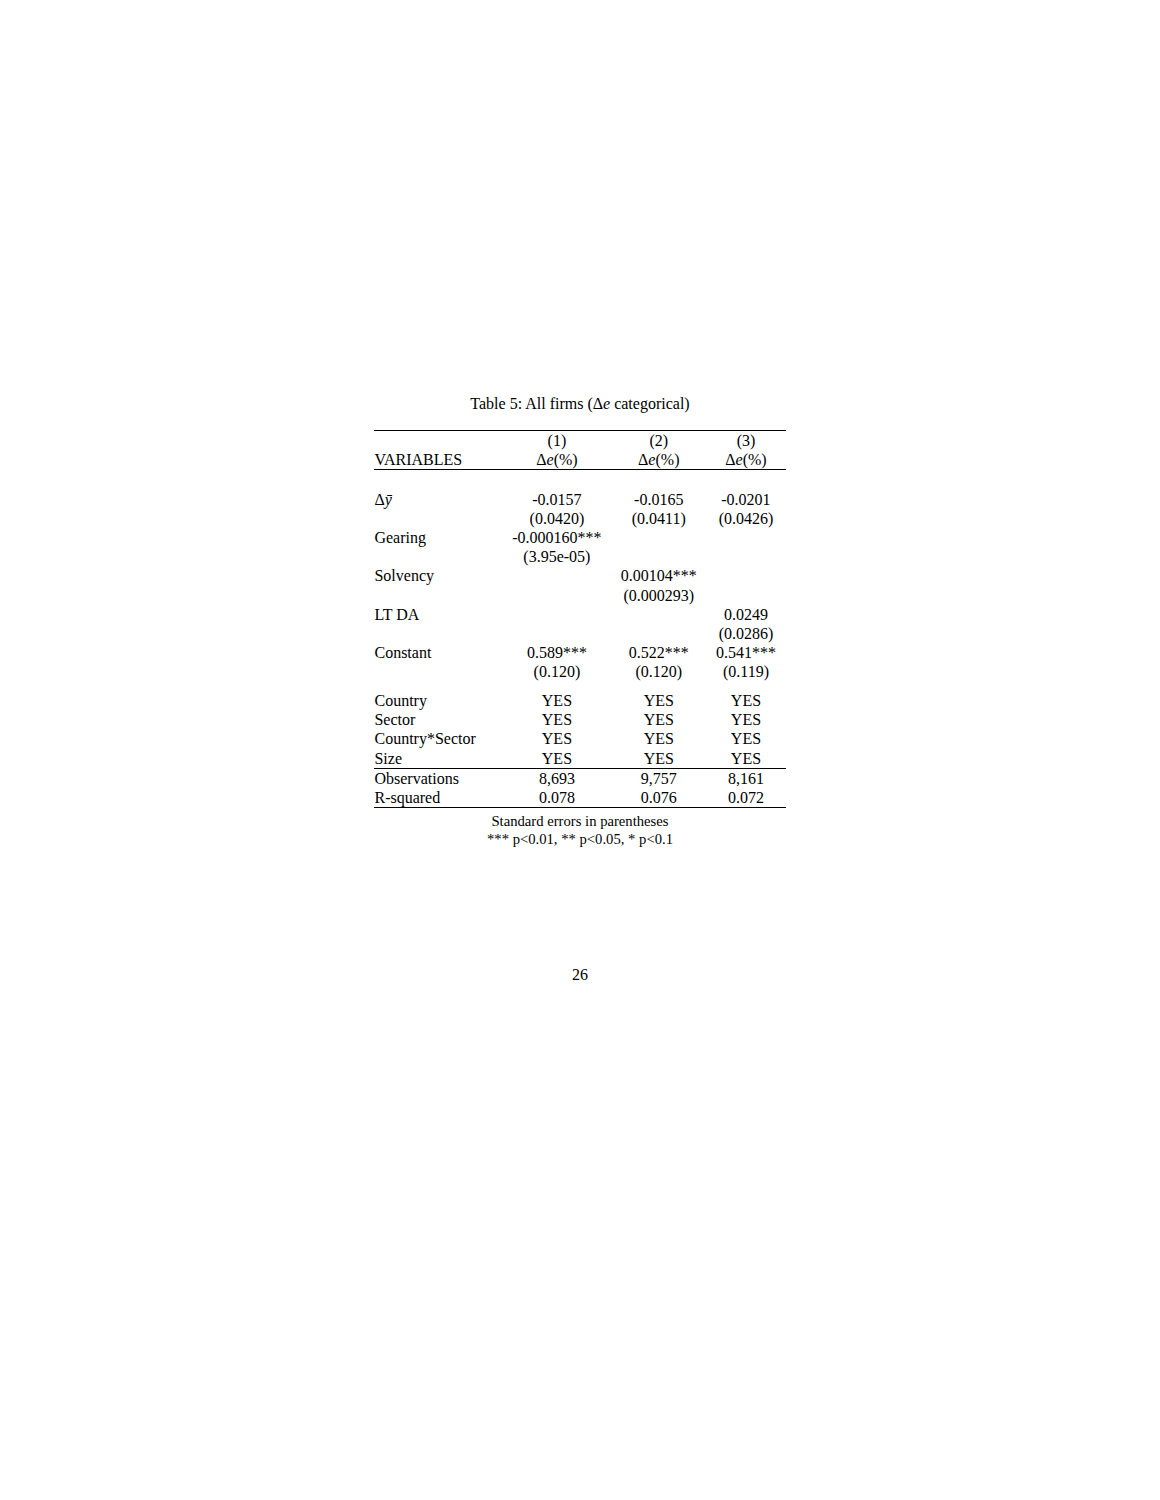Table 5: All firms (Δe categorical)
| | (1) | (2) | (3) |
| VARIABLES | Δ e (%) | Δ e (%) | Δ e (%) |
| Δ ȳ | -0.0157 | -0.0165 | -0.0201 |
| | (0.0420) | (0.0411) | (0.0426) |
| Gearing | -0.000160*** | | |
| | (3.95e-05) | | |
| Solvency | | 0.00104*** | |
| | | (0.000293) | |
| LT DA | | | 0.0249 |
| | | | (0.0286) |
| Constant | 0.589*** | 0.522*** | 0.541*** |
| | (0.120) | (0.120) | (0.119) |
| Country | YES | YES | YES |
| Sector | YES | YES | YES |
| Country*Sector | YES | YES | YES |
| Size | YES | YES | YES |
| Observations | 8,693 | 9,757 | 8,161 |
| R-squared | 0.078 | 0.076 | 0.072 |
Standard errors in parentheses
*** p<0.01, ** p<0.05, * p<0.1
26